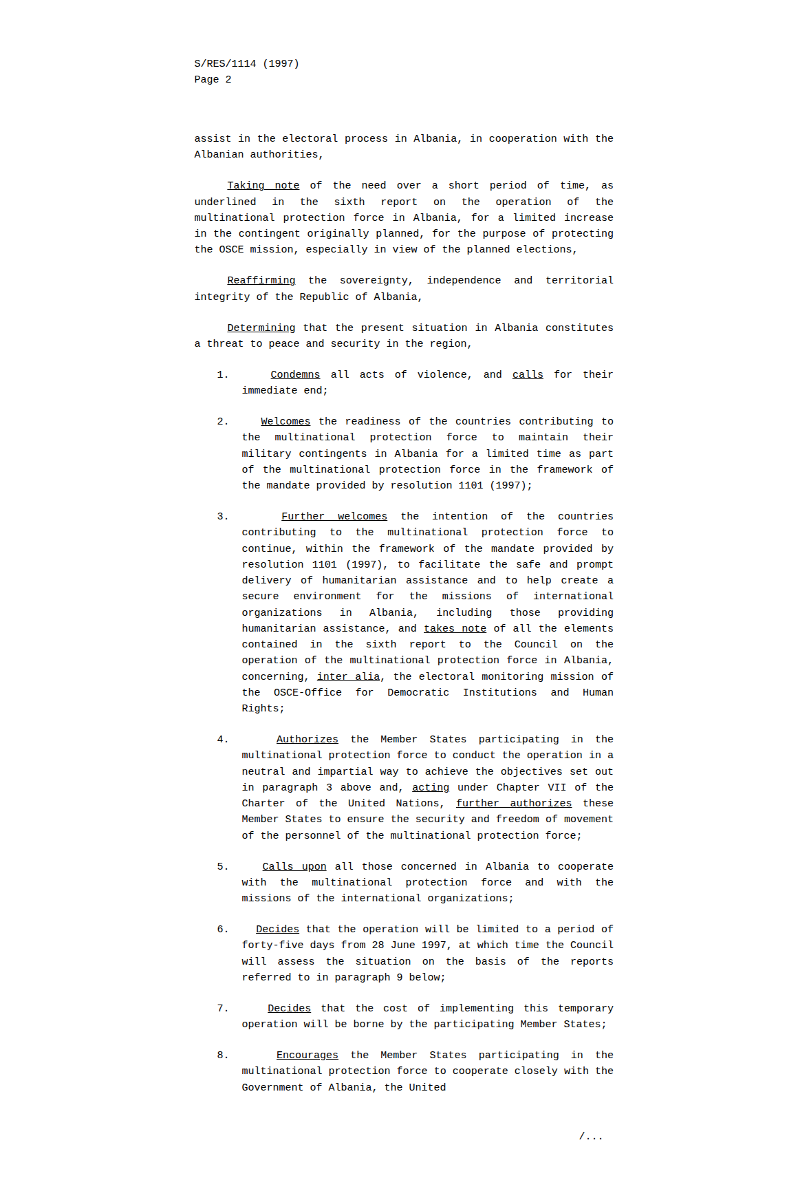S/RES/1114 (1997)
Page 2
assist in the electoral process in Albania, in cooperation with the Albanian authorities,
Taking note of the need over a short period of time, as underlined in the sixth report on the operation of the multinational protection force in Albania, for a limited increase in the contingent originally planned, for the purpose of protecting the OSCE mission, especially in view of the planned elections,
Reaffirming the sovereignty, independence and territorial integrity of the Republic of Albania,
Determining that the present situation in Albania constitutes a threat to peace and security in the region,
1. Condemns all acts of violence, and calls for their immediate end;
2. Welcomes the readiness of the countries contributing to the multinational protection force to maintain their military contingents in Albania for a limited time as part of the multinational protection force in the framework of the mandate provided by resolution 1101 (1997);
3. Further welcomes the intention of the countries contributing to the multinational protection force to continue, within the framework of the mandate provided by resolution 1101 (1997), to facilitate the safe and prompt delivery of humanitarian assistance and to help create a secure environment for the missions of international organizations in Albania, including those providing humanitarian assistance, and takes note of all the elements contained in the sixth report to the Council on the operation of the multinational protection force in Albania, concerning, inter alia, the electoral monitoring mission of the OSCE-Office for Democratic Institutions and Human Rights;
4. Authorizes the Member States participating in the multinational protection force to conduct the operation in a neutral and impartial way to achieve the objectives set out in paragraph 3 above and, acting under Chapter VII of the Charter of the United Nations, further authorizes these Member States to ensure the security and freedom of movement of the personnel of the multinational protection force;
5. Calls upon all those concerned in Albania to cooperate with the multinational protection force and with the missions of the international organizations;
6. Decides that the operation will be limited to a period of forty-five days from 28 June 1997, at which time the Council will assess the situation on the basis of the reports referred to in paragraph 9 below;
7. Decides that the cost of implementing this temporary operation will be borne by the participating Member States;
8. Encourages the Member States participating in the multinational protection force to cooperate closely with the Government of Albania, the United
/...